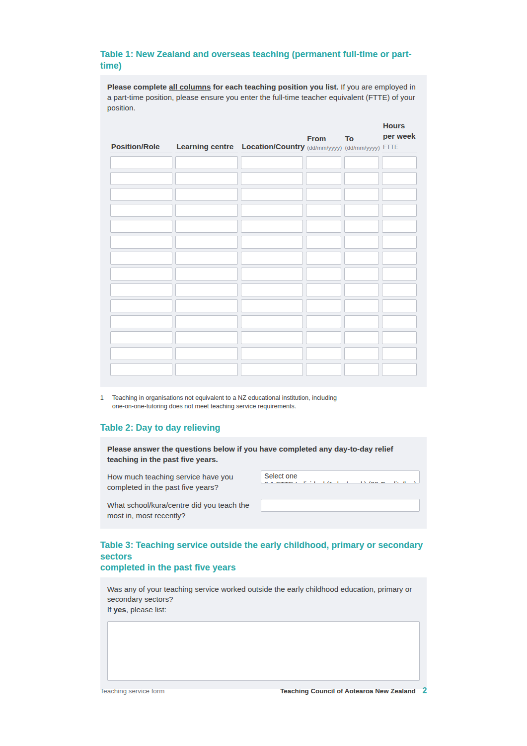Table 1: New Zealand and overseas teaching (permanent full-time or part-time)
Please complete all columns for each teaching position you list. If you are employed in a part-time position, please ensure you enter the full-time teacher equivalent (FTTE) of your position.
| Position/Role | Learning centre | Location/Country | From (dd/mm/yyyy) | To (dd/mm/yyyy) | Hours per week FTTE |
| --- | --- | --- | --- | --- | --- |
1
Teaching in organisations not equivalent to a NZ educational institution, including
one-on-one-tutoring does not meet teaching service requirements.
Table 2: Day to day relieving
Please answer the questions below if you have completed any day-to-day relief teaching in the past five years.
How much teaching service have you completed in the past five years?
Select one
0.1 FTTE Individual (1 day/week) (20 Credits/hrs)
What school/kura/centre did you teach the most in, most recently?
Table 3: Teaching service outside the early childhood, primary or secondary sectors
completed in the past five years
Was any of your teaching service worked outside the early childhood education, primary or secondary sectors?
If yes, please list:
Teaching service form
Teaching Council of Aotearoa New Zealand 2